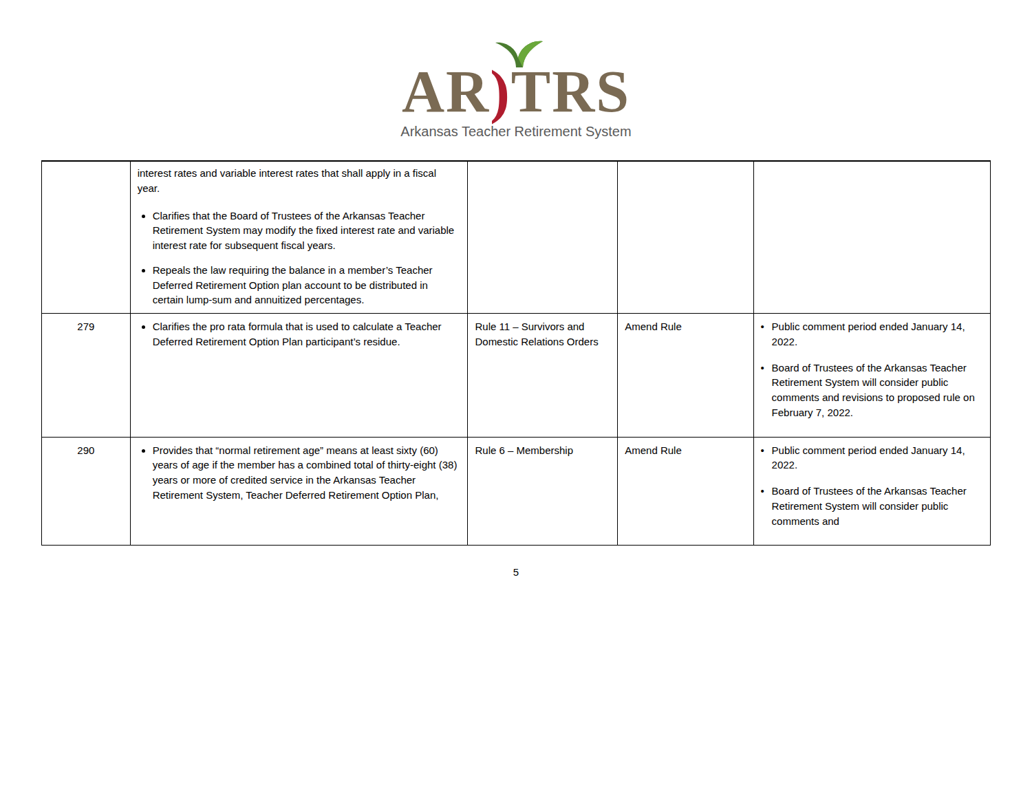AR) TRS
Arkansas Teacher Retirement System
| | interest rates and variable interest rates that shall apply in a fiscal year. Clarifies that the Board of Trustees of the Arkansas Teacher Retirement System may modify the fixed interest rate and variable interest rate for subsequent fiscal years. Repeals the law requiring the balance in a member’s Teacher Deferred Retirement Option plan account to be distributed in certain lump-sum and annuitized percentages. | | | |
| 279 | Clarifies the pro rata formula that is used to calculate a Teacher Deferred Retirement Option Plan participant’s residue. | Rule 11 – Survivors and Domestic Relations Orders | Amend Rule | Public comment period ended January 14, 2022. Board of Trustees of the Arkansas Teacher Retirement System will consider public comments and revisions to proposed rule on February 7, 2022. |
| 290 | Provides that “normal retirement age” means at least sixty (60) years of age if the member has a combined total of thirty-eight (38) years or more of credited service in the Arkansas Teacher Retirement System, Teacher Deferred Retirement Option Plan, | Rule 6 – Membership | Amend Rule | Public comment period ended January 14, 2022. Board of Trustees of the Arkansas Teacher Retirement System will consider public comments and |
5